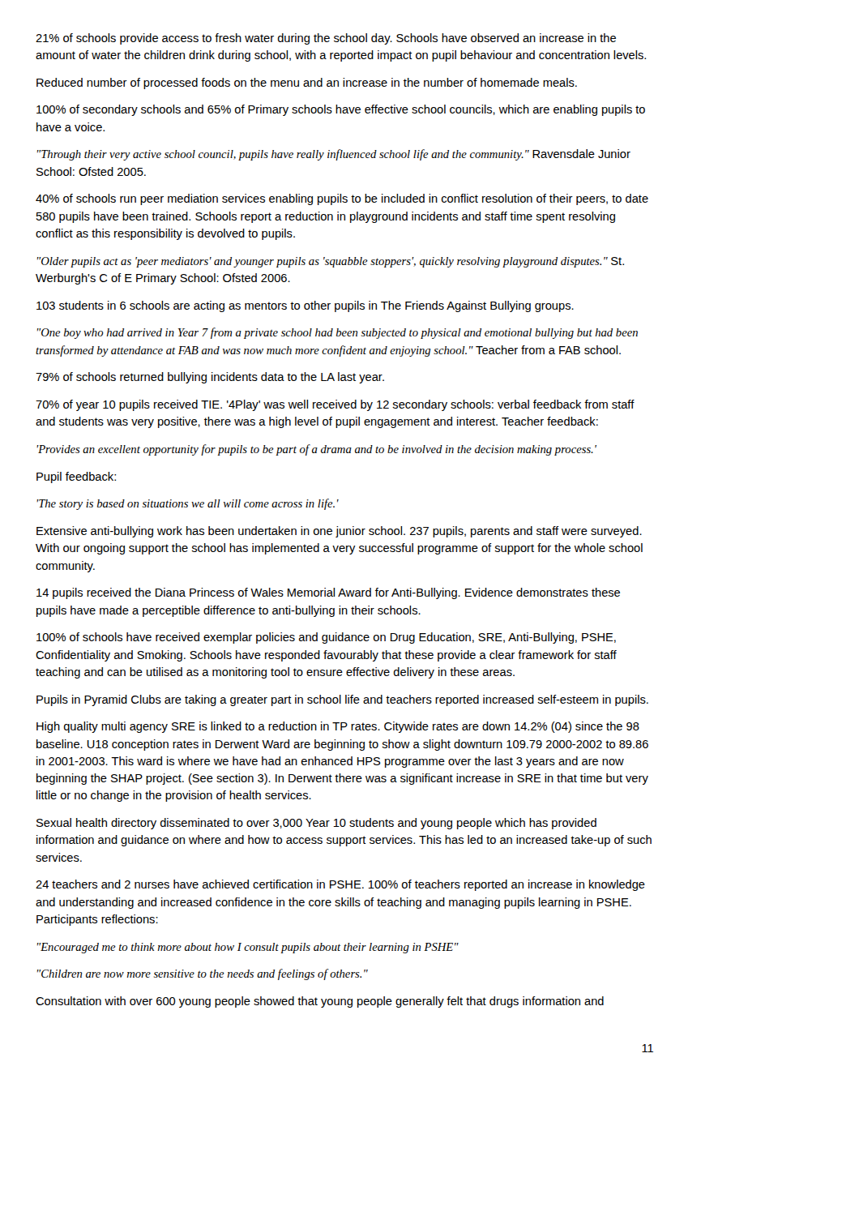21% of schools provide access to fresh water during the school day. Schools have observed an increase in the amount of water the children drink during school, with a reported impact on pupil behaviour and concentration levels.
Reduced number of processed foods on the menu and an increase in the number of homemade meals.
100% of secondary schools and 65% of Primary schools have effective school councils, which are enabling pupils to have a voice.
"Through their very active school council, pupils have really influenced school life and the community." Ravensdale Junior School: Ofsted 2005.
40% of schools run peer mediation services enabling pupils to be included in conflict resolution of their peers, to date 580 pupils have been trained. Schools report a reduction in playground incidents and staff time spent resolving conflict as this responsibility is devolved to pupils.
"Older pupils act as 'peer mediators' and younger pupils as 'squabble stoppers', quickly resolving playground disputes." St. Werburgh's C of E Primary School: Ofsted 2006.
103 students in 6 schools are acting as mentors to other pupils in The Friends Against Bullying groups.
"One boy who had arrived in Year 7 from a private school had been subjected to physical and emotional bullying but had been transformed by attendance at FAB and was now much more confident and enjoying school." Teacher from a FAB school.
79% of schools returned bullying incidents data to the LA last year.
70% of year 10 pupils received TIE. '4Play' was well received by 12 secondary schools: verbal feedback from staff and students was very positive, there was a high level of pupil engagement and interest. Teacher feedback:
'Provides an excellent opportunity for pupils to be part of a drama and to be involved in the decision making process.'
Pupil feedback:
'The story is based on situations we all will come across in life.'
Extensive anti-bullying work has been undertaken in one junior school. 237 pupils, parents and staff were surveyed. With our ongoing support the school has implemented a very successful programme of support for the whole school community.
14 pupils received the Diana Princess of Wales Memorial Award for Anti-Bullying. Evidence demonstrates these pupils have made a perceptible difference to anti-bullying in their schools.
100% of schools have received exemplar policies and guidance on Drug Education, SRE, Anti-Bullying, PSHE, Confidentiality and Smoking. Schools have responded favourably that these provide a clear framework for staff teaching and can be utilised as a monitoring tool to ensure effective delivery in these areas.
Pupils in Pyramid Clubs are taking a greater part in school life and teachers reported increased self-esteem in pupils.
High quality multi agency SRE is linked to a reduction in TP rates. Citywide rates are down 14.2% (04) since the 98 baseline. U18 conception rates in Derwent Ward are beginning to show a slight downturn 109.79 2000-2002 to 89.86 in 2001-2003. This ward is where we have had an enhanced HPS programme over the last 3 years and are now beginning the SHAP project. (See section 3). In Derwent there was a significant increase in SRE in that time but very little or no change in the provision of health services.
Sexual health directory disseminated to over 3,000 Year 10 students and young people which has provided information and guidance on where and how to access support services. This has led to an increased take-up of such services.
24 teachers and 2 nurses have achieved certification in PSHE. 100% of teachers reported an increase in knowledge and understanding and increased confidence in the core skills of teaching and managing pupils learning in PSHE. Participants reflections:
"Encouraged me to think more about how I consult pupils about their learning in PSHE"
"Children are now more sensitive to the needs and feelings of others."
Consultation with over 600 young people showed that young people generally felt that drugs information and
11